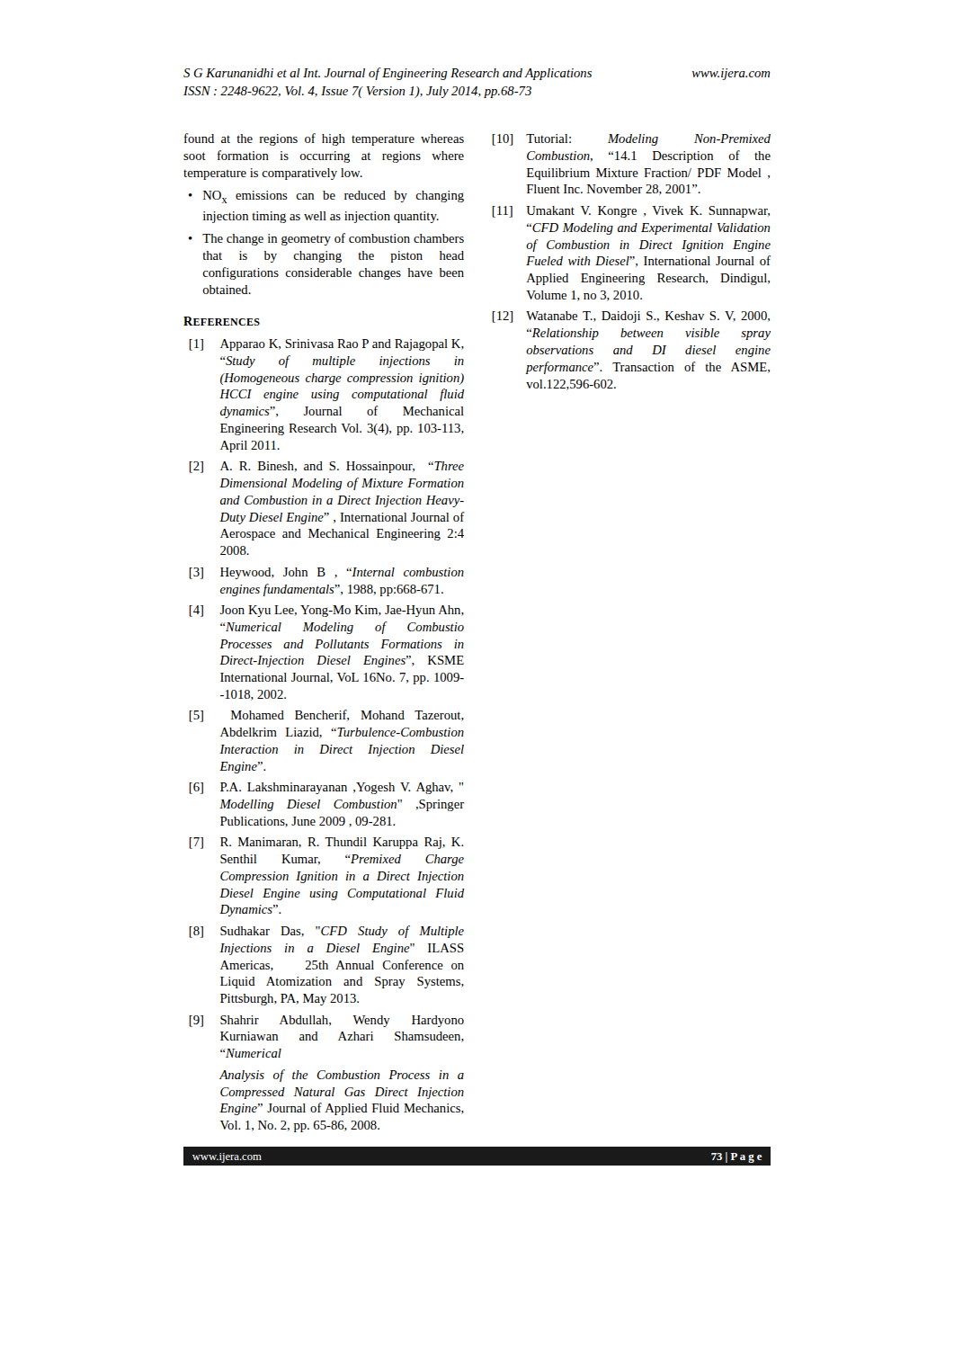www.ijera.com S G Karunanidhi et al Int. Journal of Engineering Research and Applications ISSN : 2248-9622, Vol. 4, Issue 7( Version 1), July 2014, pp.68-73
found at the regions of high temperature whereas soot formation is occurring at regions where temperature is comparatively low.
NOx emissions can be reduced by changing injection timing as well as injection quantity.
The change in geometry of combustion chambers that is by changing the piston head configurations considerable changes have been obtained.
REFERENCES
[1] Apparao K, Srinivasa Rao P and Rajagopal K, “Study of multiple injections in (Homogeneous charge compression ignition) HCCI engine using computational fluid dynamics”, Journal of Mechanical Engineering Research Vol. 3(4), pp. 103-113, April 2011.
[2] A. R. Binesh, and S. Hossainpour, “Three Dimensional Modeling of Mixture Formation and Combustion in a Direct Injection Heavy-Duty Diesel Engine” , International Journal of Aerospace and Mechanical Engineering 2:4 2008.
[3] Heywood, John B , “Internal combustion engines fundamentals”, 1988, pp:668-671.
[4] Joon Kyu Lee, Yong-Mo Kim, Jae-Hyun Ahn, “Numerical Modeling of Combustio Processes and Pollutants Formations in Direct-Injection Diesel Engines”, KSME International Journal, VoL 16No. 7, pp. 1009--1018, 2002.
[5] Mohamed Bencherif, Mohand Tazerout, Abdelkrim Liazid, “Turbulence-Combustion Interaction in Direct Injection Diesel Engine”.
[6] P.A. Lakshminarayanan ,Yogesh V. Aghav, " Modelling Diesel Combustion" ,Springer Publications, June 2009 , 09-281.
[7] R. Manimaran, R. Thundil Karuppa Raj, K. Senthil Kumar, “Premixed Charge Compression Ignition in a Direct Injection Diesel Engine using Computational Fluid Dynamics”.
[8] Sudhakar Das, "CFD Study of Multiple Injections in a Diesel Engine" ILASS Americas, 25th Annual Conference on Liquid Atomization and Spray Systems, Pittsburgh, PA, May 2013.
[9] Shahrir Abdullah, Wendy Hardyono Kurniawan and Azhari Shamsudeen, “Numerical
Analysis of the Combustion Process in a Compressed Natural Gas Direct Injection Engine” Journal of Applied Fluid Mechanics, Vol. 1, No. 2, pp. 65-86, 2008.
[10] Tutorial: Modeling Non-Premixed Combustion, “14.1 Description of the Equilibrium Mixture Fraction/ PDF Model , Fluent Inc. November 28, 2001”.
[11] Umakant V. Kongre , Vivek K. Sunnapwar, “CFD Modeling and Experimental Validation of Combustion in Direct Ignition Engine Fueled with Diesel”, International Journal of Applied Engineering Research, Dindigul, Volume 1, no 3, 2010.
[12] Watanabe T., Daidoji S., Keshav S. V, 2000, “Relationship between visible spray observations and DI diesel engine performance”. Transaction of the ASME, vol.122,596-602.
www.ijera.com 73 | P a g e